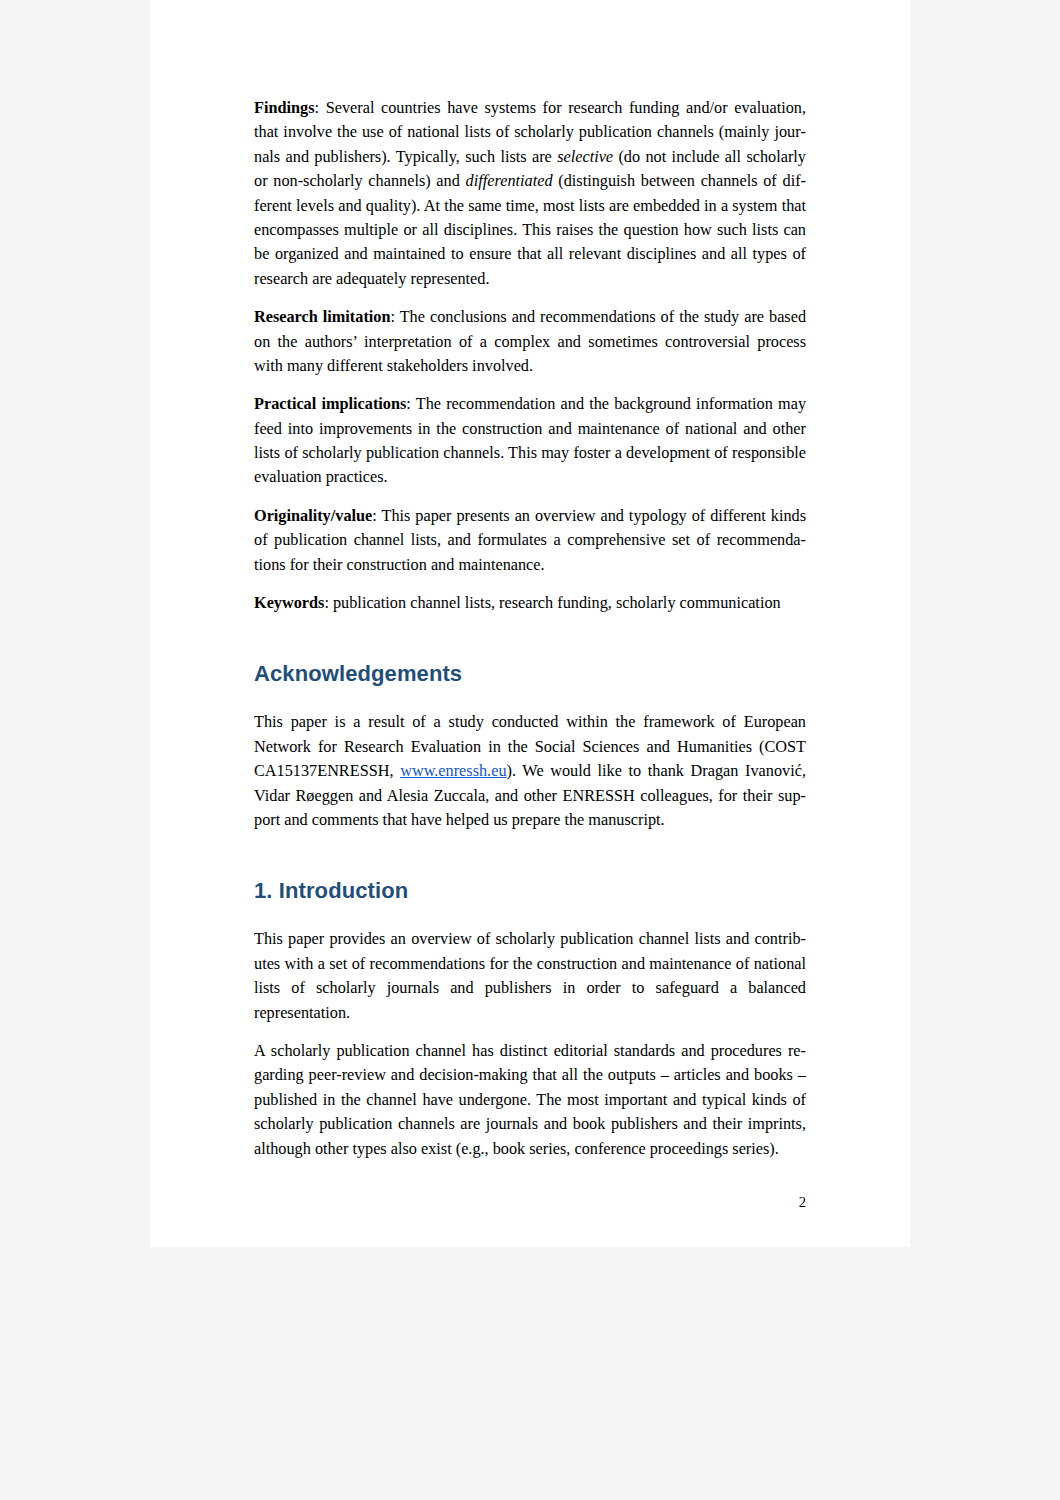Findings: Several countries have systems for research funding and/or evaluation, that involve the use of national lists of scholarly publication channels (mainly journals and publishers). Typically, such lists are selective (do not include all scholarly or non-scholarly channels) and differentiated (distinguish between channels of different levels and quality). At the same time, most lists are embedded in a system that encompasses multiple or all disciplines. This raises the question how such lists can be organized and maintained to ensure that all relevant disciplines and all types of research are adequately represented.
Research limitation: The conclusions and recommendations of the study are based on the authors’ interpretation of a complex and sometimes controversial process with many different stakeholders involved.
Practical implications: The recommendation and the background information may feed into improvements in the construction and maintenance of national and other lists of scholarly publication channels. This may foster a development of responsible evaluation practices.
Originality/value: This paper presents an overview and typology of different kinds of publication channel lists, and formulates a comprehensive set of recommendations for their construction and maintenance.
Keywords: publication channel lists, research funding, scholarly communication
Acknowledgements
This paper is a result of a study conducted within the framework of European Network for Research Evaluation in the Social Sciences and Humanities (COST CA15137ENRESSH, www.enressh.eu). We would like to thank Dragan Ivanović, Vidar Røeggen and Alesia Zuccala, and other ENRESSH colleagues, for their support and comments that have helped us prepare the manuscript.
1. Introduction
This paper provides an overview of scholarly publication channel lists and contributes with a set of recommendations for the construction and maintenance of national lists of scholarly journals and publishers in order to safeguard a balanced representation.
A scholarly publication channel has distinct editorial standards and procedures regarding peer-review and decision-making that all the outputs – articles and books – published in the channel have undergone. The most important and typical kinds of scholarly publication channels are journals and book publishers and their imprints, although other types also exist (e.g., book series, conference proceedings series).
2